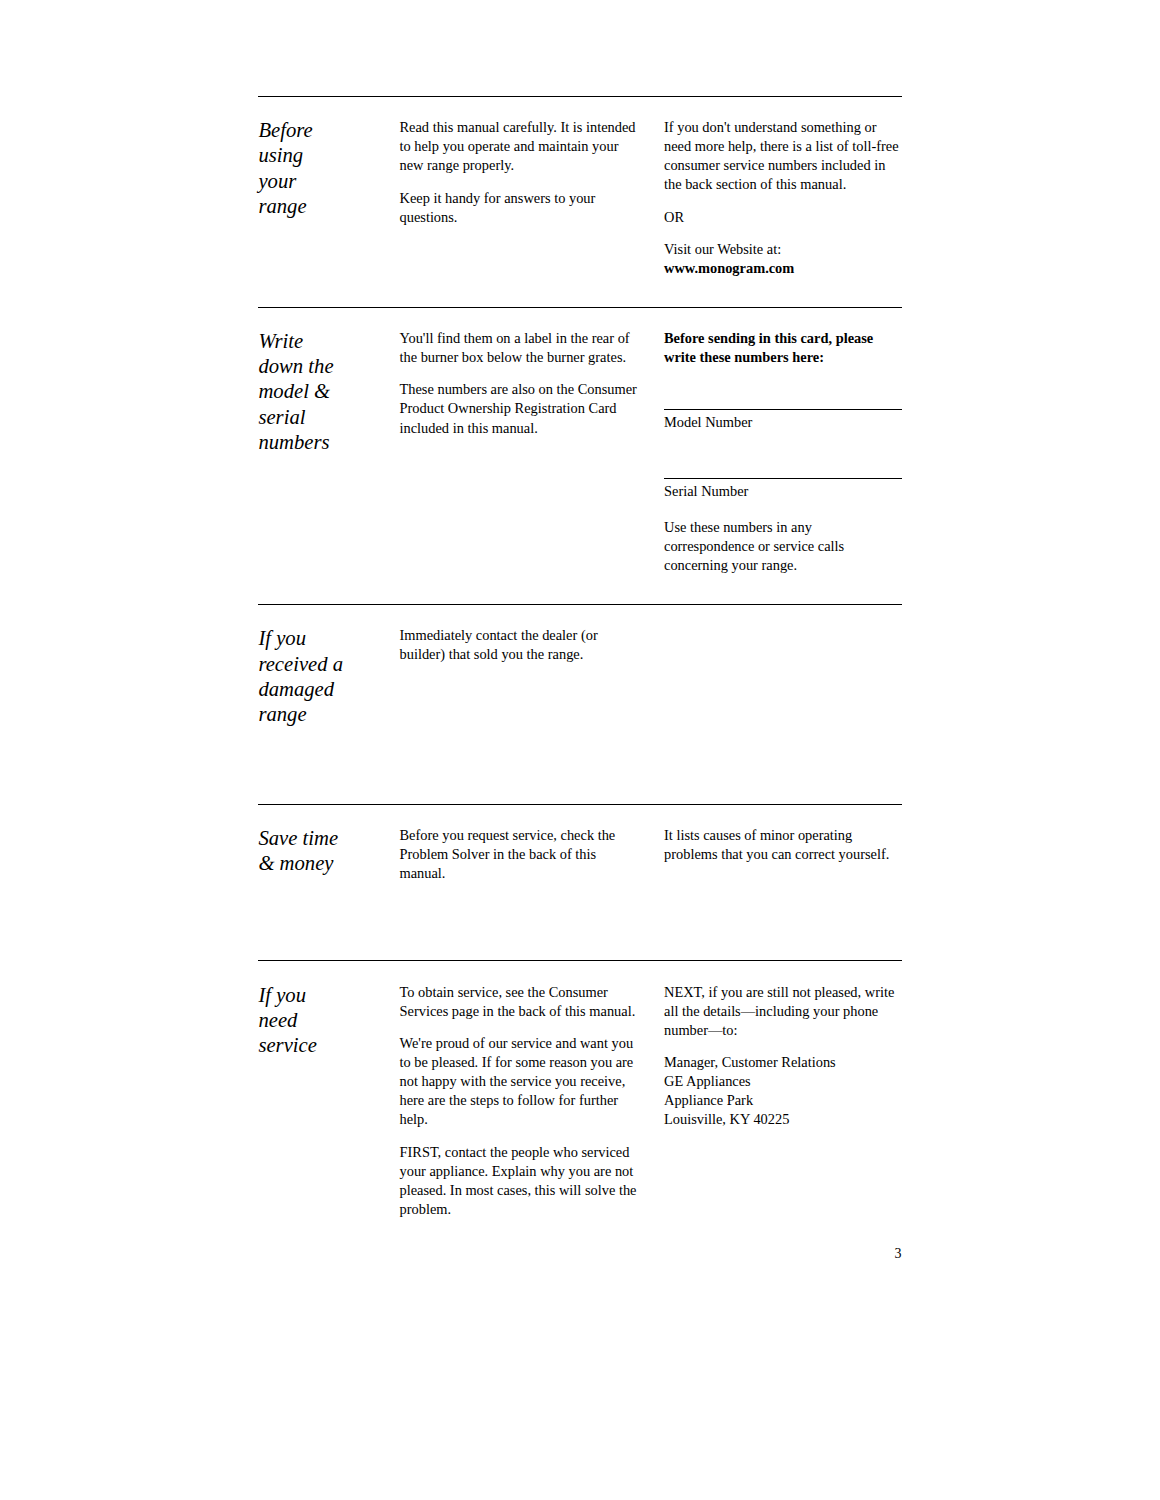Before
using
your
range
Read this manual carefully. It is intended to help you operate and maintain your new range properly.
Keep it handy for answers to your questions.
If you don't understand something or need more help, there is a list of toll-free consumer service numbers included in the back section of this manual.
OR
Visit our Website at: www.monogram.com
Write
down the
model &
serial
numbers
You'll find them on a label in the rear of the burner box below the burner grates.
These numbers are also on the Consumer Product Ownership Registration Card included in this manual.
Before sending in this card, please write these numbers here:
Model Number
Serial Number
Use these numbers in any correspondence or service calls concerning your range.
If you
received a
damaged
range
Immediately contact the dealer (or builder) that sold you the range.
Save time
& money
Before you request service, check the Problem Solver in the back of this manual.
It lists causes of minor operating problems that you can correct yourself.
If you
need
service
To obtain service, see the Consumer Services page in the back of this manual.
We're proud of our service and want you to be pleased. If for some reason you are not happy with the service you receive, here are the steps to follow for further help.
FIRST, contact the people who serviced your appliance. Explain why you are not pleased. In most cases, this will solve the problem.
NEXT, if you are still not pleased, write all the details—including your phone number—to:
Manager, Customer Relations
GE Appliances
Appliance Park
Louisville, KY 40225
3